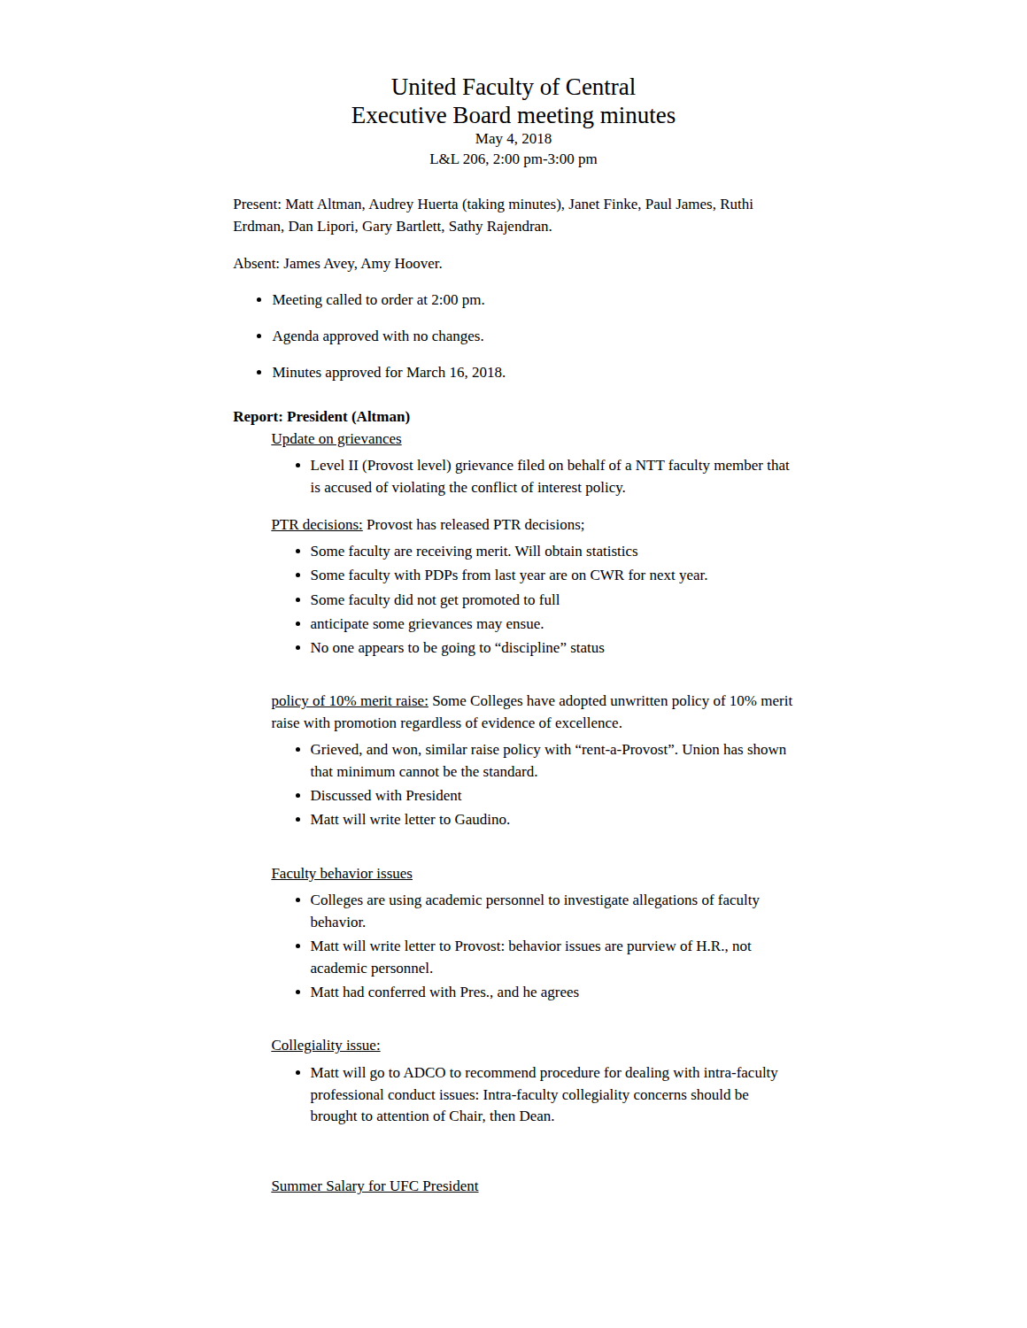United Faculty of Central
Executive Board meeting minutes
May 4, 2018
L&L 206, 2:00 pm-3:00 pm
Present: Matt Altman, Audrey Huerta (taking minutes), Janet Finke, Paul James, Ruthi Erdman, Dan Lipori, Gary Bartlett, Sathy Rajendran.
Absent: James Avey, Amy Hoover.
Meeting called to order at 2:00 pm.
Agenda approved with no changes.
Minutes approved for March 16, 2018.
Report: President (Altman)
Update on grievances
Level II (Provost level) grievance filed on behalf of a NTT faculty member that is accused of violating the conflict of interest policy.
PTR decisions: Provost has released PTR decisions;
Some faculty are receiving merit. Will obtain statistics
Some faculty with PDPs from last year are on CWR for next year.
Some faculty did not get promoted to full
anticipate some grievances may ensue.
No one appears to be going to “discipline” status
policy of 10% merit raise: Some Colleges have adopted unwritten policy of 10% merit raise with promotion regardless of evidence of excellence.
Grieved, and won, similar raise policy with “rent-a-Provost”. Union has shown that minimum cannot be the standard.
Discussed with President
Matt will write letter to Gaudino.
Faculty behavior issues
Colleges are using academic personnel to investigate allegations of faculty behavior.
Matt will write letter to Provost: behavior issues are purview of H.R., not academic personnel.
Matt had conferred with Pres., and he agrees
Collegiality issue:
Matt will go to ADCO to recommend procedure for dealing with intra-faculty professional conduct issues: Intra-faculty collegiality concerns should be brought to attention of Chair, then Dean.
Summer Salary for UFC President